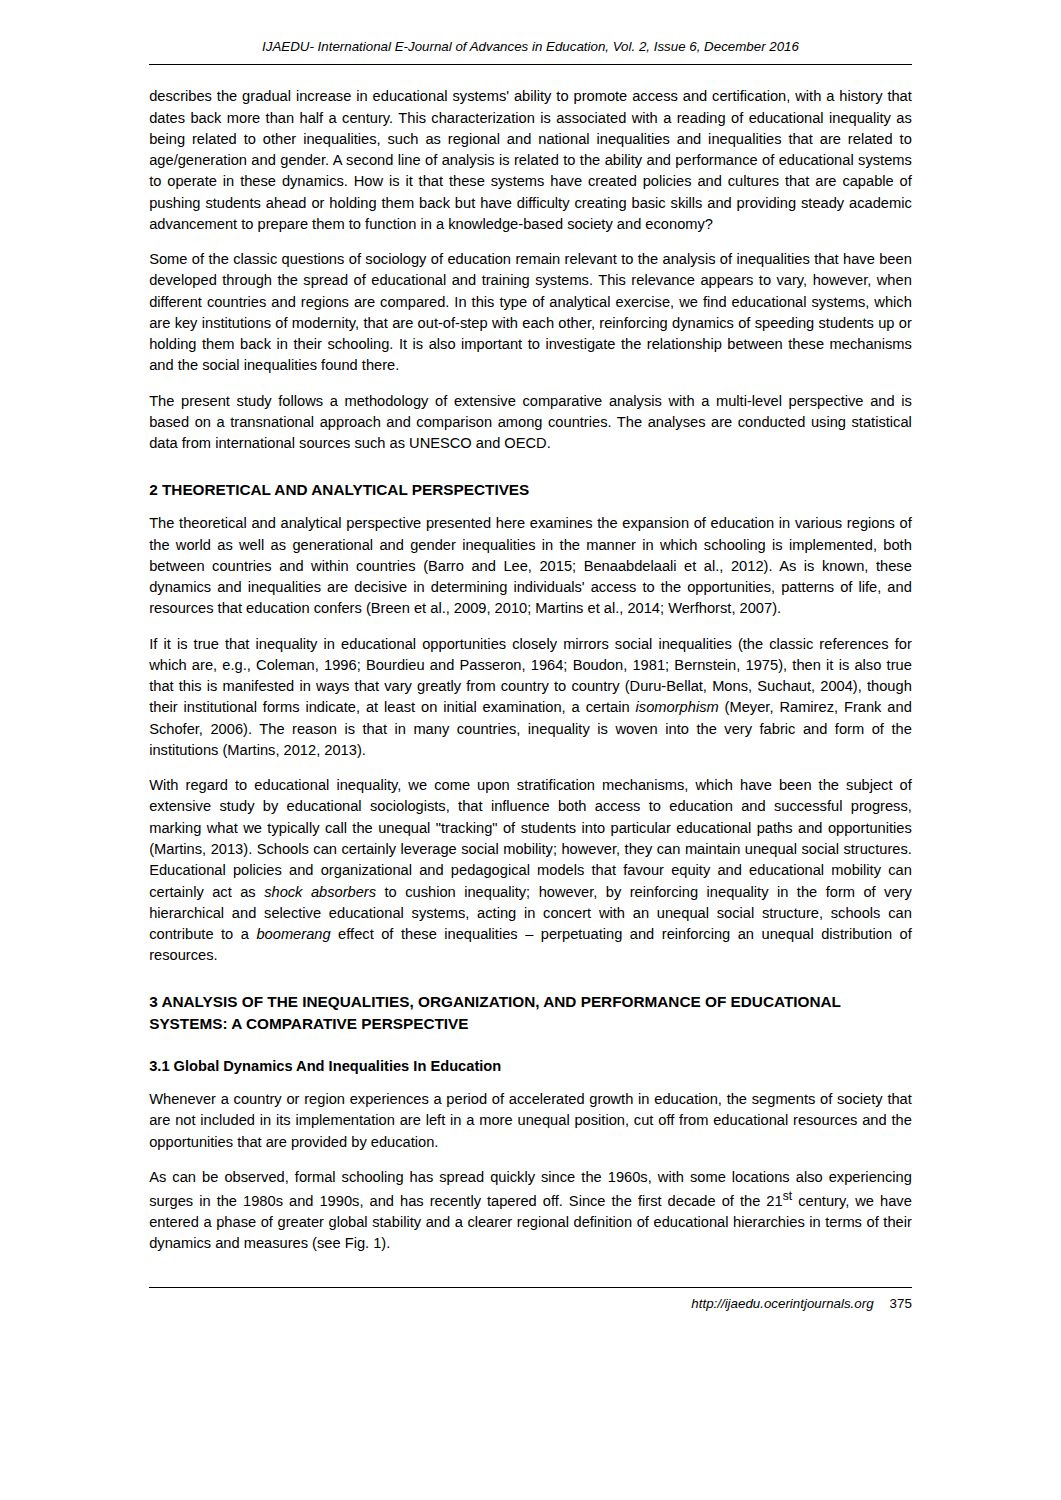IJAEDU- International E-Journal of Advances in Education, Vol. 2, Issue 6, December 2016
describes the gradual increase in educational systems' ability to promote access and certification, with a history that dates back more than half a century. This characterization is associated with a reading of educational inequality as being related to other inequalities, such as regional and national inequalities and inequalities that are related to age/generation and gender. A second line of analysis is related to the ability and performance of educational systems to operate in these dynamics. How is it that these systems have created policies and cultures that are capable of pushing students ahead or holding them back but have difficulty creating basic skills and providing steady academic advancement to prepare them to function in a knowledge-based society and economy?
Some of the classic questions of sociology of education remain relevant to the analysis of inequalities that have been developed through the spread of educational and training systems. This relevance appears to vary, however, when different countries and regions are compared. In this type of analytical exercise, we find educational systems, which are key institutions of modernity, that are out-of-step with each other, reinforcing dynamics of speeding students up or holding them back in their schooling. It is also important to investigate the relationship between these mechanisms and the social inequalities found there.
The present study follows a methodology of extensive comparative analysis with a multi-level perspective and is based on a transnational approach and comparison among countries. The analyses are conducted using statistical data from international sources such as UNESCO and OECD.
2 THEORETICAL AND ANALYTICAL PERSPECTIVES
The theoretical and analytical perspective presented here examines the expansion of education in various regions of the world as well as generational and gender inequalities in the manner in which schooling is implemented, both between countries and within countries (Barro and Lee, 2015; Benaabdelaali et al., 2012). As is known, these dynamics and inequalities are decisive in determining individuals' access to the opportunities, patterns of life, and resources that education confers (Breen et al., 2009, 2010; Martins et al., 2014; Werfhorst, 2007).
If it is true that inequality in educational opportunities closely mirrors social inequalities (the classic references for which are, e.g., Coleman, 1996; Bourdieu and Passeron, 1964; Boudon, 1981; Bernstein, 1975), then it is also true that this is manifested in ways that vary greatly from country to country (Duru-Bellat, Mons, Suchaut, 2004), though their institutional forms indicate, at least on initial examination, a certain isomorphism (Meyer, Ramirez, Frank and Schofer, 2006). The reason is that in many countries, inequality is woven into the very fabric and form of the institutions (Martins, 2012, 2013).
With regard to educational inequality, we come upon stratification mechanisms, which have been the subject of extensive study by educational sociologists, that influence both access to education and successful progress, marking what we typically call the unequal "tracking" of students into particular educational paths and opportunities (Martins, 2013). Schools can certainly leverage social mobility; however, they can maintain unequal social structures. Educational policies and organizational and pedagogical models that favour equity and educational mobility can certainly act as shock absorbers to cushion inequality; however, by reinforcing inequality in the form of very hierarchical and selective educational systems, acting in concert with an unequal social structure, schools can contribute to a boomerang effect of these inequalities – perpetuating and reinforcing an unequal distribution of resources.
3 ANALYSIS OF THE INEQUALITIES, ORGANIZATION, AND PERFORMANCE OF EDUCATIONAL SYSTEMS: A COMPARATIVE PERSPECTIVE
3.1 Global Dynamics And Inequalities In Education
Whenever a country or region experiences a period of accelerated growth in education, the segments of society that are not included in its implementation are left in a more unequal position, cut off from educational resources and the opportunities that are provided by education.
As can be observed, formal schooling has spread quickly since the 1960s, with some locations also experiencing surges in the 1980s and 1990s, and has recently tapered off. Since the first decade of the 21st century, we have entered a phase of greater global stability and a clearer regional definition of educational hierarchies in terms of their dynamics and measures (see Fig. 1).
http://ijaedu.ocerintjournals.org 375